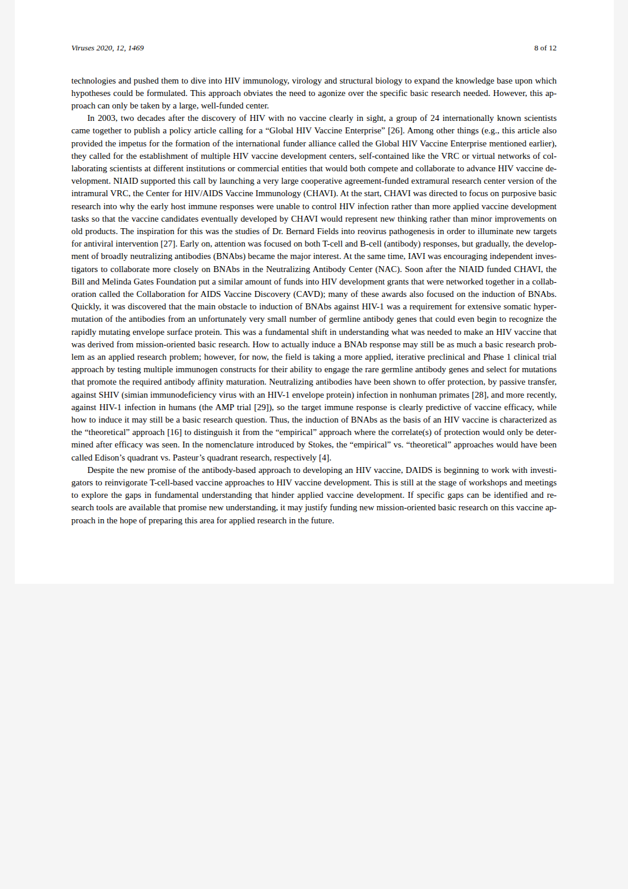Viruses 2020, 12, 1469 8 of 12
technologies and pushed them to dive into HIV immunology, virology and structural biology to expand the knowledge base upon which hypotheses could be formulated. This approach obviates the need to agonize over the specific basic research needed. However, this approach can only be taken by a large, well-funded center.
In 2003, two decades after the discovery of HIV with no vaccine clearly in sight, a group of 24 internationally known scientists came together to publish a policy article calling for a “Global HIV Vaccine Enterprise” [26]. Among other things (e.g., this article also provided the impetus for the formation of the international funder alliance called the Global HIV Vaccine Enterprise mentioned earlier), they called for the establishment of multiple HIV vaccine development centers, self-contained like the VRC or virtual networks of collaborating scientists at different institutions or commercial entities that would both compete and collaborate to advance HIV vaccine development. NIAID supported this call by launching a very large cooperative agreement-funded extramural research center version of the intramural VRC, the Center for HIV/AIDS Vaccine Immunology (CHAVI). At the start, CHAVI was directed to focus on purposive basic research into why the early host immune responses were unable to control HIV infection rather than more applied vaccine development tasks so that the vaccine candidates eventually developed by CHAVI would represent new thinking rather than minor improvements on old products. The inspiration for this was the studies of Dr. Bernard Fields into reovirus pathogenesis in order to illuminate new targets for antiviral intervention [27]. Early on, attention was focused on both T-cell and B-cell (antibody) responses, but gradually, the development of broadly neutralizing antibodies (BNAbs) became the major interest. At the same time, IAVI was encouraging independent investigators to collaborate more closely on BNAbs in the Neutralizing Antibody Center (NAC). Soon after the NIAID funded CHAVI, the Bill and Melinda Gates Foundation put a similar amount of funds into HIV development grants that were networked together in a collaboration called the Collaboration for AIDS Vaccine Discovery (CAVD); many of these awards also focused on the induction of BNAbs. Quickly, it was discovered that the main obstacle to induction of BNAbs against HIV-1 was a requirement for extensive somatic hypermutation of the antibodies from an unfortunately very small number of germline antibody genes that could even begin to recognize the rapidly mutating envelope surface protein. This was a fundamental shift in understanding what was needed to make an HIV vaccine that was derived from mission-oriented basic research. How to actually induce a BNAb response may still be as much a basic research problem as an applied research problem; however, for now, the field is taking a more applied, iterative preclinical and Phase 1 clinical trial approach by testing multiple immunogen constructs for their ability to engage the rare germline antibody genes and select for mutations that promote the required antibody affinity maturation. Neutralizing antibodies have been shown to offer protection, by passive transfer, against SHIV (simian immunodeficiency virus with an HIV-1 envelope protein) infection in nonhuman primates [28], and more recently, against HIV-1 infection in humans (the AMP trial [29]), so the target immune response is clearly predictive of vaccine efficacy, while how to induce it may still be a basic research question. Thus, the induction of BNAbs as the basis of an HIV vaccine is characterized as the “theoretical” approach [16] to distinguish it from the “empirical” approach where the correlate(s) of protection would only be determined after efficacy was seen. In the nomenclature introduced by Stokes, the “empirical” vs. “theoretical” approaches would have been called Edison’s quadrant vs. Pasteur’s quadrant research, respectively [4].
Despite the new promise of the antibody-based approach to developing an HIV vaccine, DAIDS is beginning to work with investigators to reinvigorate T-cell-based vaccine approaches to HIV vaccine development. This is still at the stage of workshops and meetings to explore the gaps in fundamental understanding that hinder applied vaccine development. If specific gaps can be identified and research tools are available that promise new understanding, it may justify funding new mission-oriented basic research on this vaccine approach in the hope of preparing this area for applied research in the future.